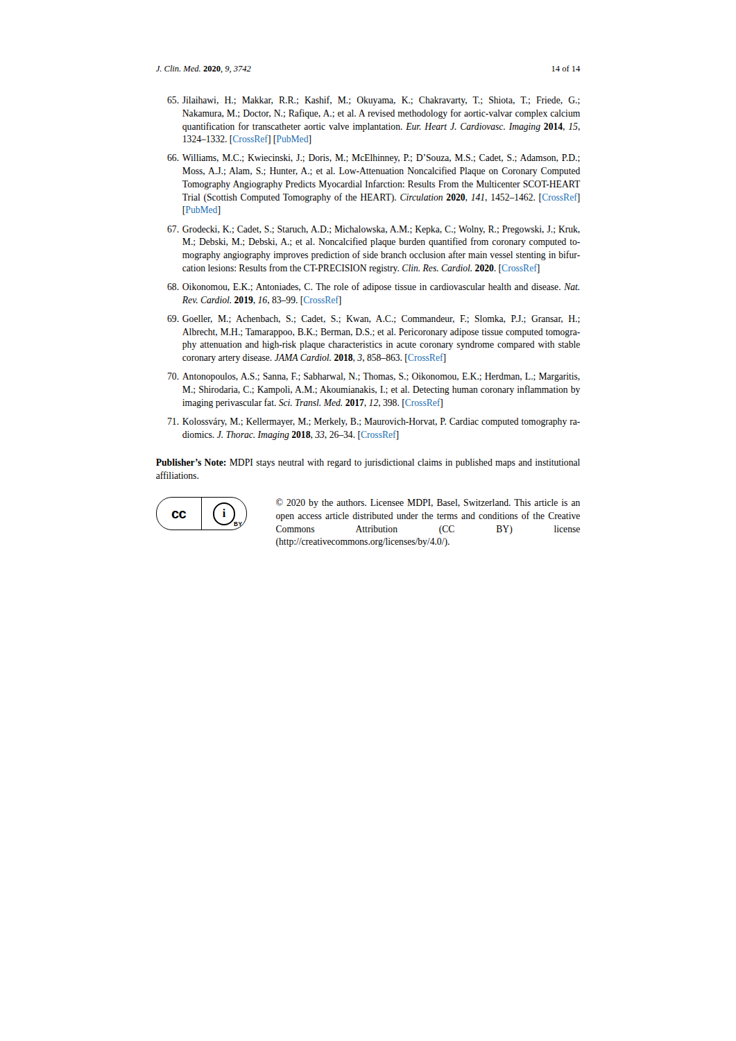J. Clin. Med. 2020, 9, 3742
14 of 14
65. Jilaihawi, H.; Makkar, R.R.; Kashif, M.; Okuyama, K.; Chakravarty, T.; Shiota, T.; Friede, G.; Nakamura, M.; Doctor, N.; Rafique, A.; et al. A revised methodology for aortic-valvar complex calcium quantification for transcatheter aortic valve implantation. Eur. Heart J. Cardiovasc. Imaging 2014, 15, 1324–1332. [CrossRef] [PubMed]
66. Williams, M.C.; Kwiecinski, J.; Doris, M.; McElhinney, P.; D’Souza, M.S.; Cadet, S.; Adamson, P.D.; Moss, A.J.; Alam, S.; Hunter, A.; et al. Low-Attenuation Noncalcified Plaque on Coronary Computed Tomography Angiography Predicts Myocardial Infarction: Results From the Multicenter SCOT-HEART Trial (Scottish Computed Tomography of the HEART). Circulation 2020, 141, 1452–1462. [CrossRef] [PubMed]
67. Grodecki, K.; Cadet, S.; Staruch, A.D.; Michalowska, A.M.; Kepka, C.; Wolny, R.; Pregowski, J.; Kruk, M.; Debski, M.; Debski, A.; et al. Noncalcified plaque burden quantified from coronary computed tomography angiography improves prediction of side branch occlusion after main vessel stenting in bifurcation lesions: Results from the CT-PRECISION registry. Clin. Res. Cardiol. 2020. [CrossRef]
68. Oikonomou, E.K.; Antoniades, C. The role of adipose tissue in cardiovascular health and disease. Nat. Rev. Cardiol. 2019, 16, 83–99. [CrossRef]
69. Goeller, M.; Achenbach, S.; Cadet, S.; Kwan, A.C.; Commandeur, F.; Slomka, P.J.; Gransar, H.; Albrecht, M.H.; Tamarappoo, B.K.; Berman, D.S.; et al. Pericoronary adipose tissue computed tomography attenuation and high-risk plaque characteristics in acute coronary syndrome compared with stable coronary artery disease. JAMA Cardiol. 2018, 3, 858–863. [CrossRef]
70. Antonopoulos, A.S.; Sanna, F.; Sabharwal, N.; Thomas, S.; Oikonomou, E.K.; Herdman, L.; Margaritis, M.; Shirodaria, C.; Kampoli, A.M.; Akoumianakis, I.; et al. Detecting human coronary inflammation by imaging perivascular fat. Sci. Transl. Med. 2017, 12, 398. [CrossRef]
71. Kolossváry, M.; Kellermayer, M.; Merkely, B.; Maurovich-Horvat, P. Cardiac computed tomography radiomics. J. Thorac. Imaging 2018, 33, 26–34. [CrossRef]
Publisher’s Note: MDPI stays neutral with regard to jurisdictional claims in published maps and institutional affiliations.
cc
i BY
© 2020 by the authors. Licensee MDPI, Basel, Switzerland. This article is an open access article distributed under the terms and conditions of the Creative Commons Attribution (CC BY) license (http://creativecommons.org/licenses/by/4.0/).